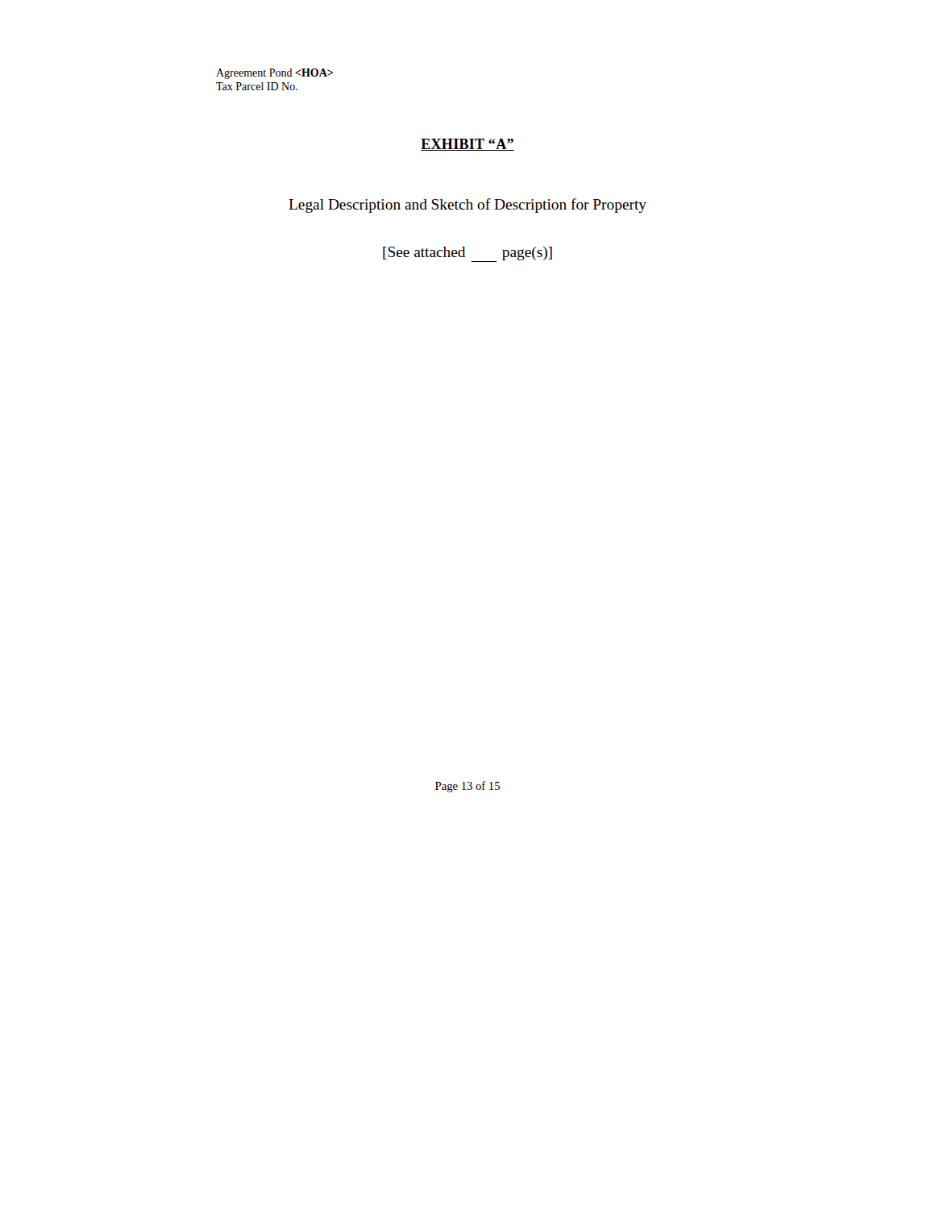Agreement Pond <HOA>
Tax Parcel ID No.
EXHIBIT “A”
Legal Description and Sketch of Description for Property
[See attached page(s)]
Page 13 of 15